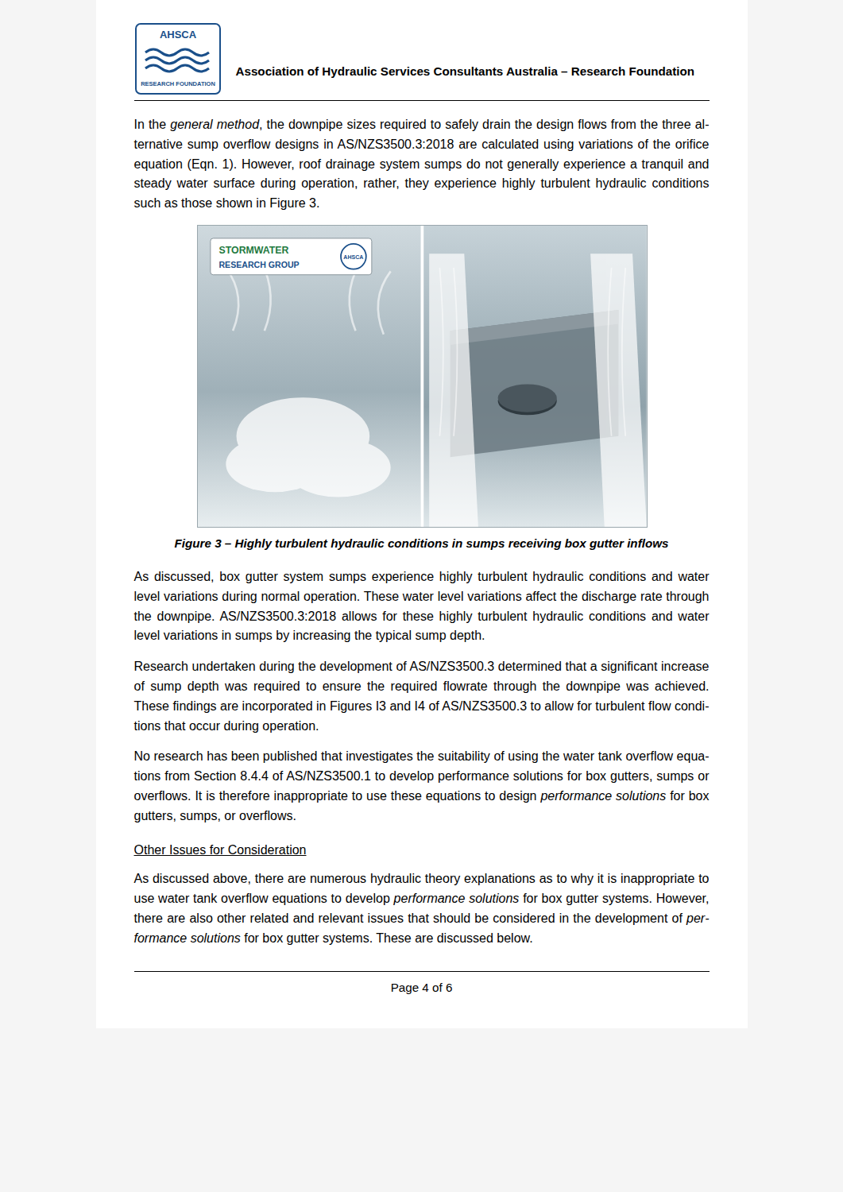AHSCA RESEARCH FOUNDATION
Association of Hydraulic Services Consultants Australia – Research Foundation
In the general method, the downpipe sizes required to safely drain the design flows from the three alternative sump overflow designs in AS/NZS3500.3:2018 are calculated using variations of the orifice equation (Eqn. 1). However, roof drainage system sumps do not generally experience a tranquil and steady water surface during operation, rather, they experience highly turbulent hydraulic conditions such as those shown in Figure 3.
STORMWATER RESEARCH GROUP AHSCA
Figure 3 – Highly turbulent hydraulic conditions in sumps receiving box gutter inflows
As discussed, box gutter system sumps experience highly turbulent hydraulic conditions and water level variations during normal operation. These water level variations affect the discharge rate through the downpipe. AS/NZS3500.3:2018 allows for these highly turbulent hydraulic conditions and water level variations in sumps by increasing the typical sump depth.
Research undertaken during the development of AS/NZS3500.3 determined that a significant increase of sump depth was required to ensure the required flowrate through the downpipe was achieved. These findings are incorporated in Figures I3 and I4 of AS/NZS3500.3 to allow for turbulent flow conditions that occur during operation.
No research has been published that investigates the suitability of using the water tank overflow equations from Section 8.4.4 of AS/NZS3500.1 to develop performance solutions for box gutters, sumps or overflows. It is therefore inappropriate to use these equations to design performance solutions for box gutters, sumps, or overflows.
Other Issues for Consideration
As discussed above, there are numerous hydraulic theory explanations as to why it is inappropriate to use water tank overflow equations to develop performance solutions for box gutter systems. However, there are also other related and relevant issues that should be considered in the development of performance solutions for box gutter systems. These are discussed below.
Page 4 of 6